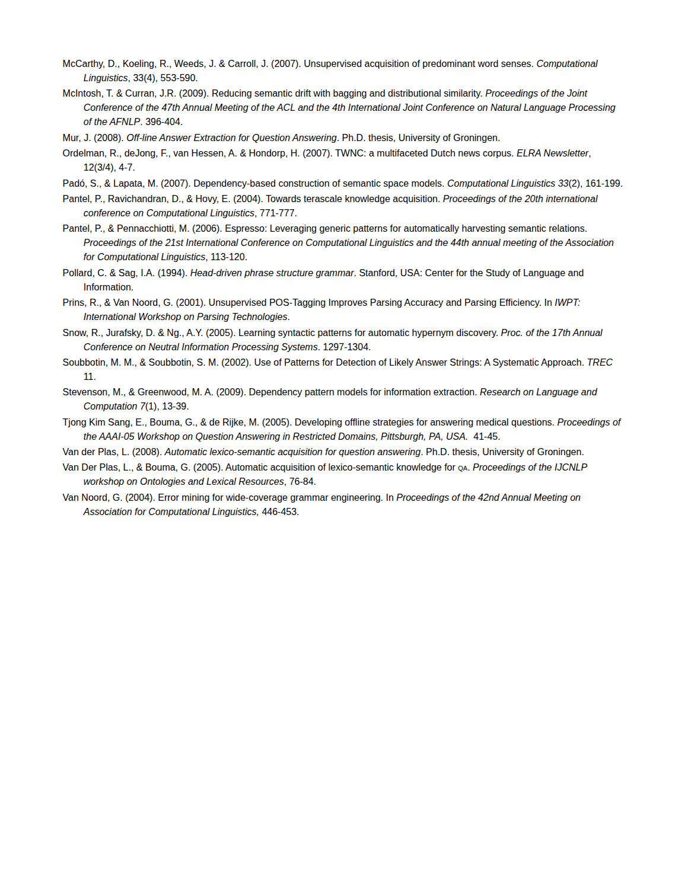McCarthy, D., Koeling, R., Weeds, J. & Carroll, J. (2007). Unsupervised acquisition of predominant word senses. Computational Linguistics, 33(4), 553-590.
McIntosh, T. & Curran, J.R. (2009). Reducing semantic drift with bagging and distributional similarity. Proceedings of the Joint Conference of the 47th Annual Meeting of the ACL and the 4th International Joint Conference on Natural Language Processing of the AFNLP. 396-404.
Mur, J. (2008). Off-line Answer Extraction for Question Answering. Ph.D. thesis, University of Groningen.
Ordelman, R., deJong, F., van Hessen, A. & Hondorp, H. (2007). TWNC: a multifaceted Dutch news corpus. ELRA Newsletter, 12(3/4), 4-7.
Padó, S., & Lapata, M. (2007). Dependency-based construction of semantic space models. Computational Linguistics 33(2), 161-199.
Pantel, P., Ravichandran, D., & Hovy, E. (2004). Towards terascale knowledge acquisition. Proceedings of the 20th international conference on Computational Linguistics, 771-777.
Pantel, P., & Pennacchiotti, M. (2006). Espresso: Leveraging generic patterns for automatically harvesting semantic relations. Proceedings of the 21st International Conference on Computational Linguistics and the 44th annual meeting of the Association for Computational Linguistics, 113-120.
Pollard, C. & Sag, I.A. (1994). Head-driven phrase structure grammar. Stanford, USA: Center for the Study of Language and Information.
Prins, R., & Van Noord, G. (2001). Unsupervised POS-Tagging Improves Parsing Accuracy and Parsing Efficiency. In IWPT: International Workshop on Parsing Technologies.
Snow, R., Jurafsky, D. & Ng., A.Y. (2005). Learning syntactic patterns for automatic hypernym discovery. Proc. of the 17th Annual Conference on Neutral Information Processing Systems. 1297-1304.
Soubbotin, M. M., & Soubbotin, S. M. (2002). Use of Patterns for Detection of Likely Answer Strings: A Systematic Approach. TREC 11.
Stevenson, M., & Greenwood, M. A. (2009). Dependency pattern models for information extraction. Research on Language and Computation 7(1), 13-39.
Tjong Kim Sang, E., Bouma, G., & de Rijke, M. (2005). Developing offline strategies for answering medical questions. Proceedings of the AAAI-05 Workshop on Question Answering in Restricted Domains, Pittsburgh, PA, USA. 41-45.
Van der Plas, L. (2008). Automatic lexico-semantic acquisition for question answering. Ph.D. thesis, University of Groningen.
Van Der Plas, L., & Bouma, G. (2005). Automatic acquisition of lexico-semantic knowledge for qa. Proceedings of the IJCNLP workshop on Ontologies and Lexical Resources, 76-84.
Van Noord, G. (2004). Error mining for wide-coverage grammar engineering. In Proceedings of the 42nd Annual Meeting on Association for Computational Linguistics, 446-453.